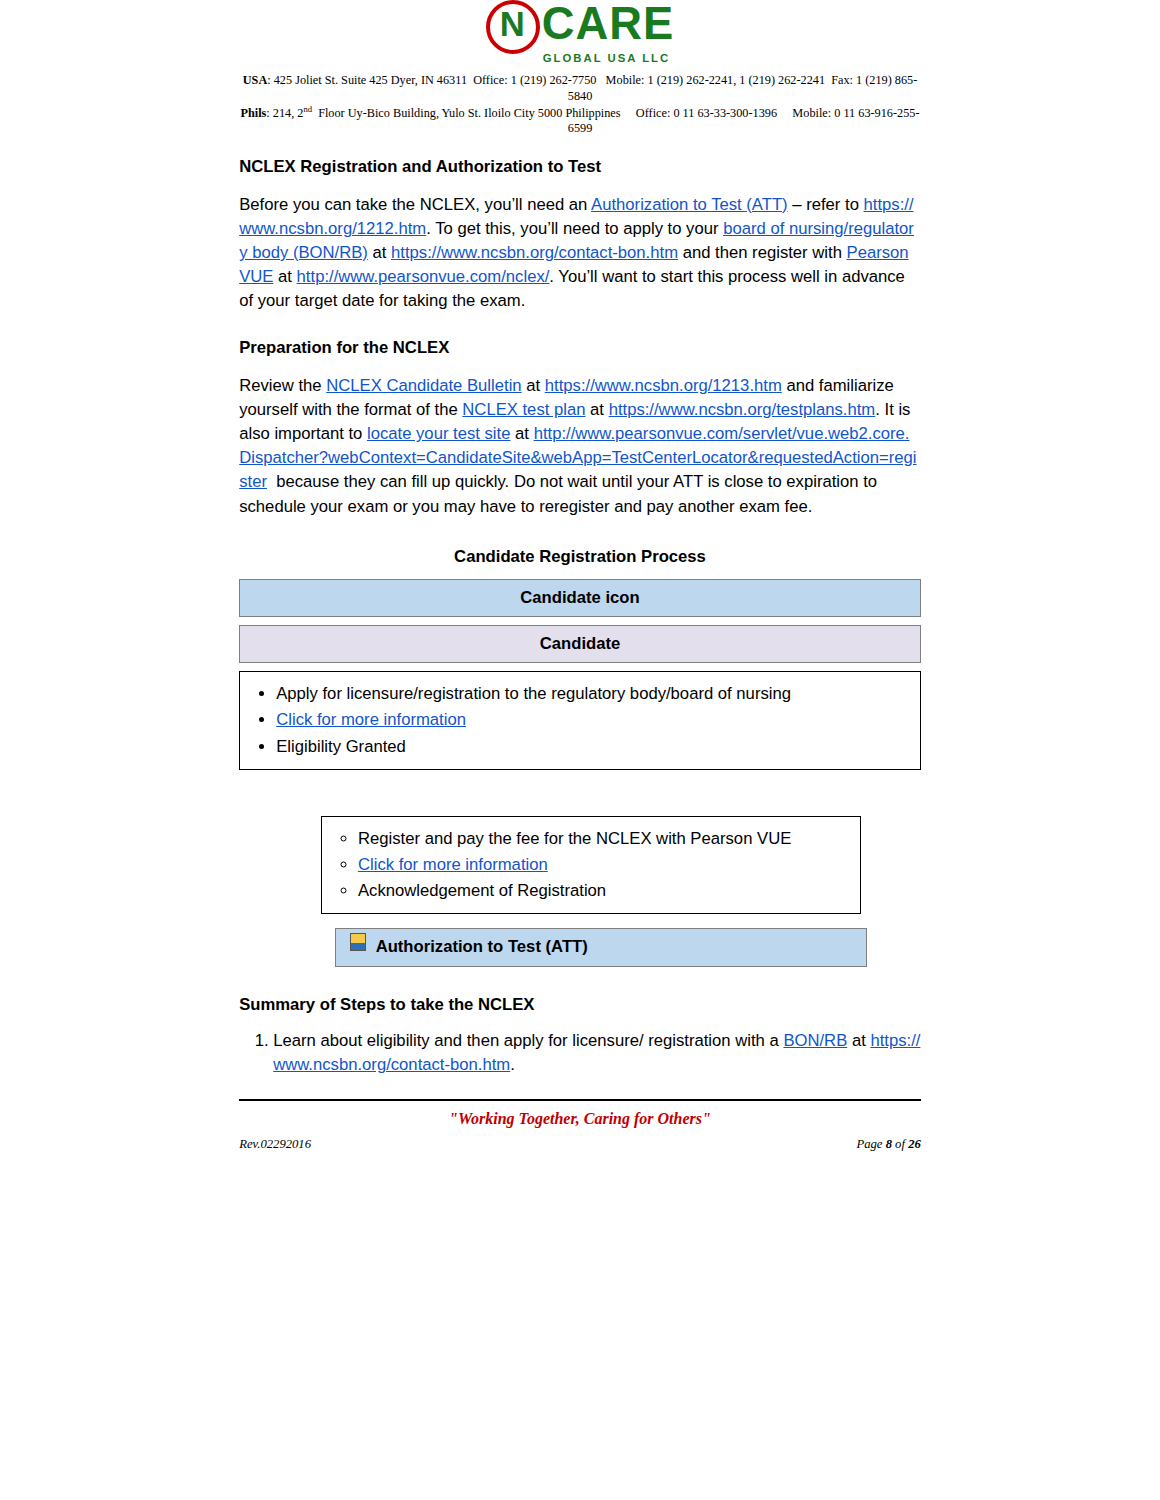NCARE
GLOBAL USA LLC
USA: 425 Joliet St. Suite 425 Dyer, IN 46311 Office: 1 (219) 262-7750 Mobile: 1 (219) 262-2241, 1 (219) 262-2241 Fax: 1 (219) 865-5840
Phils: 214, 2nd Floor Uy-Bico Building, Yulo St. Iloilo City 5000 Philippines Office: 0 11 63-33-300-1396 Mobile: 0 11 63-916-255-6599
NCLEX Registration and Authorization to Test
Before you can take the NCLEX, you’ll need an Authorization to Test (ATT) – refer to https://www.ncsbn.org/1212.htm. To get this, you’ll need to apply to your board of nursing/regulatory body (BON/RB) at https://www.ncsbn.org/contact-bon.htm and then register with Pearson VUE at http://www.pearsonvue.com/nclex/. You’ll want to start this process well in advance of your target date for taking the exam.
Preparation for the NCLEX
Review the NCLEX Candidate Bulletin at https://www.ncsbn.org/1213.htm and familiarize yourself with the format of the NCLEX test plan at https://www.ncsbn.org/testplans.htm. It is also important to locate your test site at http://www.pearsonvue.com/servlet/vue.web2.core.Dispatcher?webContext=CandidateSite&webApp=TestCenterLocator&requestedAction=register because they can fill up quickly. Do not wait until your ATT is close to expiration to schedule your exam or you may have to reregister and pay another exam fee.
Candidate Registration Process
Candidate icon
Candidate
Apply for licensure/registration to the regulatory body/board of nursing
Click for more information
Eligibility Granted
Register and pay the fee for the NCLEX with Pearson VUE
Click for more information
Acknowledgement of Registration
Authorization to Test (ATT)
Summary of Steps to take the NCLEX
Learn about eligibility and then apply for licensure/ registration with a BON/RB at https://www.ncsbn.org/contact-bon.htm.
"Working Together, Caring for Others"
Rev.02292016 Page 8 of 26